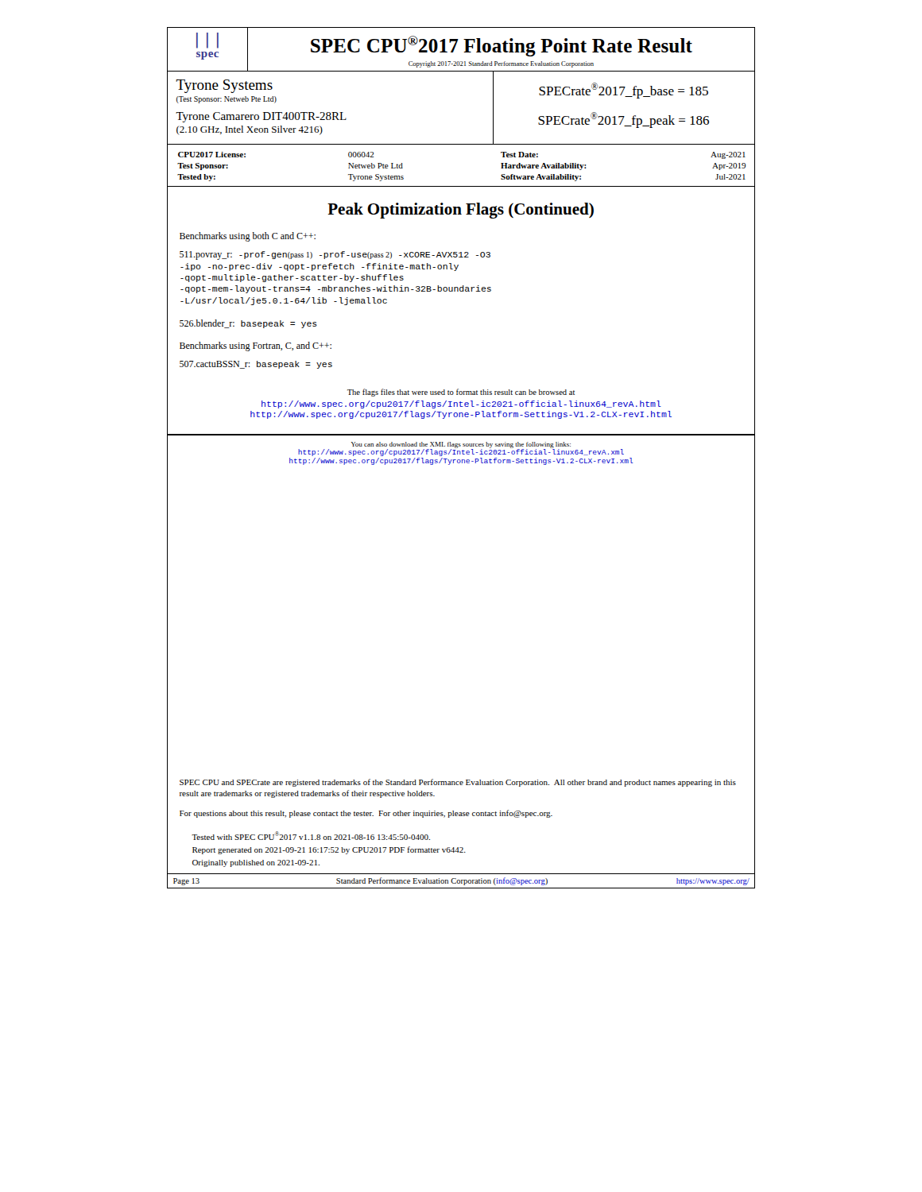|||
spec
SPEC CPU®2017 Floating Point Rate Result
Copyright 2017-2021 Standard Performance Evaluation Corporation
Tyrone Systems
(Test Sponsor: Netweb Pte Ltd)
Tyrone Camarero DIT400TR-28RL
(2.10 GHz, Intel Xeon Silver 4216)
SPECrate®2017_fp_base = 185
SPECrate®2017_fp_peak = 186
| CPU2017 License: | 006042 |
| Test Sponsor: | Netweb Pte Ltd |
| Tested by: | Tyrone Systems |
| Test Date: | Aug-2021 |
| Hardware Availability: | Apr-2019 |
| Software Availability: | Jul-2021 |
Peak Optimization Flags (Continued)
Benchmarks using both C and C++:
511.povray_r: -prof-gen(pass 1) -prof-use(pass 2) -xCORE-AVX512 -O3
-ipo -no-prec-div -qopt-prefetch -ffinite-math-only
-qopt-multiple-gather-scatter-by-shuffles
-qopt-mem-layout-trans=4 -mbranches-within-32B-boundaries
-L/usr/local/je5.0.1-64/lib -ljemalloc

526.blender_r: basepeak = yes
Benchmarks using Fortran, C, and C++:
507.cactuBSSN_r: basepeak = yes
The flags files that were used to format this result can be browsed at
http://www.spec.org/cpu2017/flags/Intel-ic2021-official-linux64_revA.html
http://www.spec.org/cpu2017/flags/Tyrone-Platform-Settings-V1.2-CLX-revI.html
You can also download the XML flags sources by saving the following links:
http://www.spec.org/cpu2017/flags/Intel-ic2021-official-linux64_revA.xml
http://www.spec.org/cpu2017/flags/Tyrone-Platform-Settings-V1.2-CLX-revI.xml
SPEC CPU and SPECrate are registered trademarks of the Standard Performance Evaluation Corporation. All other brand and product names appearing in this result are trademarks or registered trademarks of their respective holders.
For questions about this result, please contact the tester. For other inquiries, please contact info@spec.org.
Tested with SPEC CPU®2017 v1.1.8 on 2021-08-16 13:45:50-0400.
Report generated on 2021-09-21 16:17:52 by CPU2017 PDF formatter v6442.
Originally published on 2021-09-21.
Page 13
Standard Performance Evaluation Corporation (info@spec.org)
https://www.spec.org/